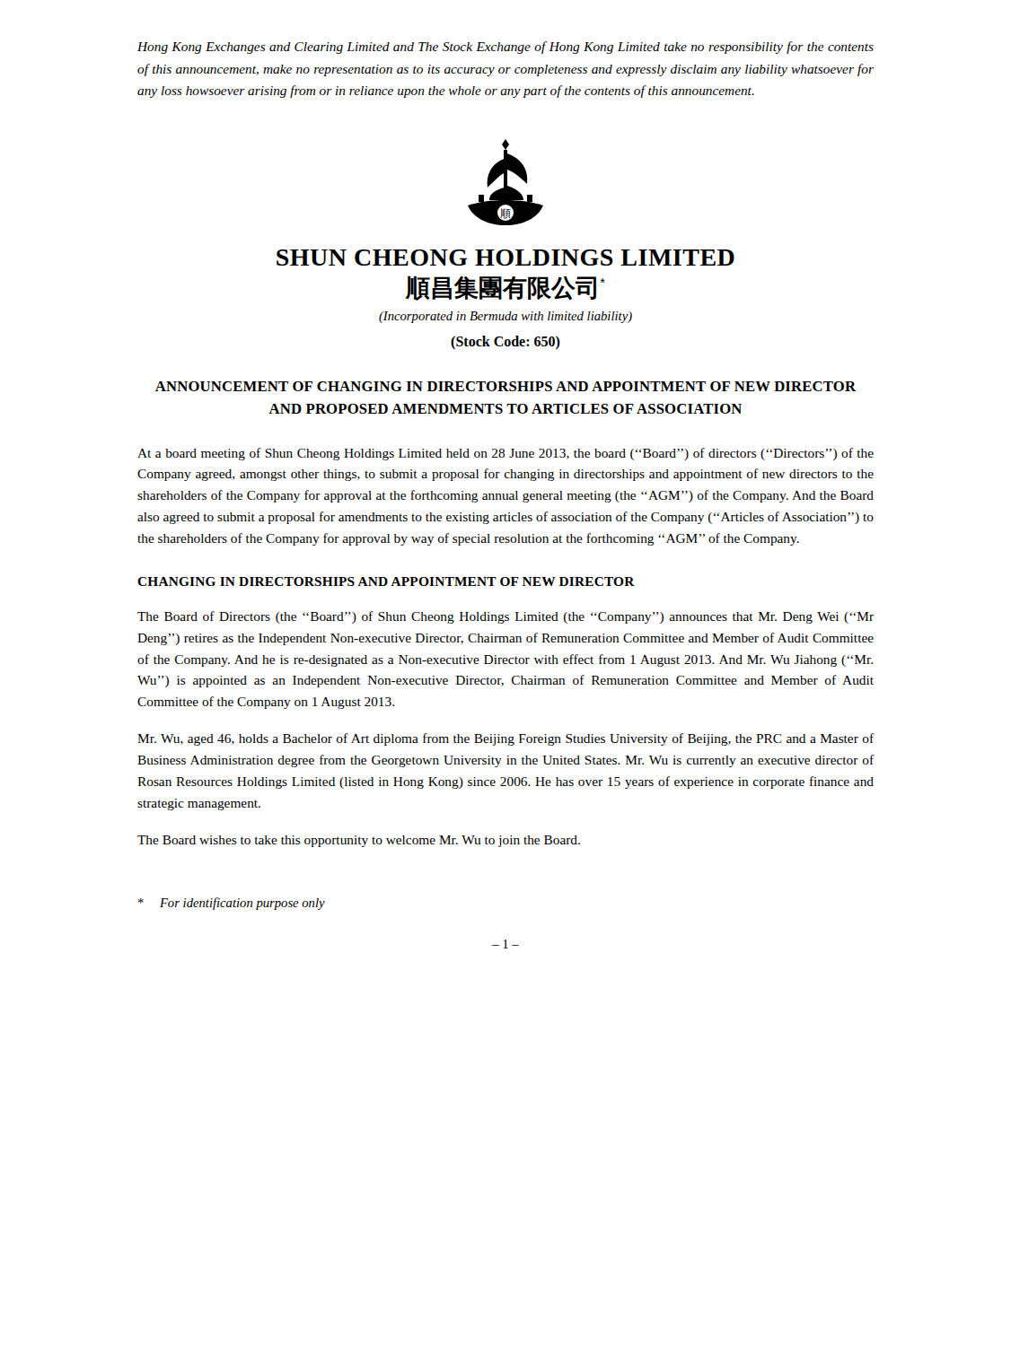Hong Kong Exchanges and Clearing Limited and The Stock Exchange of Hong Kong Limited take no responsibility for the contents of this announcement, make no representation as to its accuracy or completeness and expressly disclaim any liability whatsoever for any loss howsoever arising from or in reliance upon the whole or any part of the contents of this announcement.
順
SHUN CHEONG HOLDINGS LIMITED
順昌集團有限公司*
(Incorporated in Bermuda with limited liability)
(Stock Code: 650)
Announcement of Changing in Directorships and Appointment of New Director and Proposed Amendments to Articles of Association
At a board meeting of Shun Cheong Holdings Limited held on 28 June 2013, the board (‘‘Board’’) of directors (‘‘Directors’’) of the Company agreed, amongst other things, to submit a proposal for changing in directorships and appointment of new directors to the shareholders of the Company for approval at the forthcoming annual general meeting (the ‘‘AGM’’) of the Company. And the Board also agreed to submit a proposal for amendments to the existing articles of association of the Company (‘‘Articles of Association’’) to the shareholders of the Company for approval by way of special resolution at the forthcoming ‘‘AGM’’ of the Company.
Changing in Directorships and Appointment of New Director
The Board of Directors (the ‘‘Board’’) of Shun Cheong Holdings Limited (the ‘‘Company’’) announces that Mr. Deng Wei (‘‘Mr Deng’’) retires as the Independent Non-executive Director, Chairman of Remuneration Committee and Member of Audit Committee of the Company. And he is re-designated as a Non-executive Director with effect from 1 August 2013. And Mr. Wu Jiahong (‘‘Mr. Wu’’) is appointed as an Independent Non-executive Director, Chairman of Remuneration Committee and Member of Audit Committee of the Company on 1 August 2013.
Mr. Wu, aged 46, holds a Bachelor of Art diploma from the Beijing Foreign Studies University of Beijing, the PRC and a Master of Business Administration degree from the Georgetown University in the United States. Mr. Wu is currently an executive director of Rosan Resources Holdings Limited (listed in Hong Kong) since 2006. He has over 15 years of experience in corporate finance and strategic management.
The Board wishes to take this opportunity to welcome Mr. Wu to join the Board.
*For identification purpose only
– 1 –